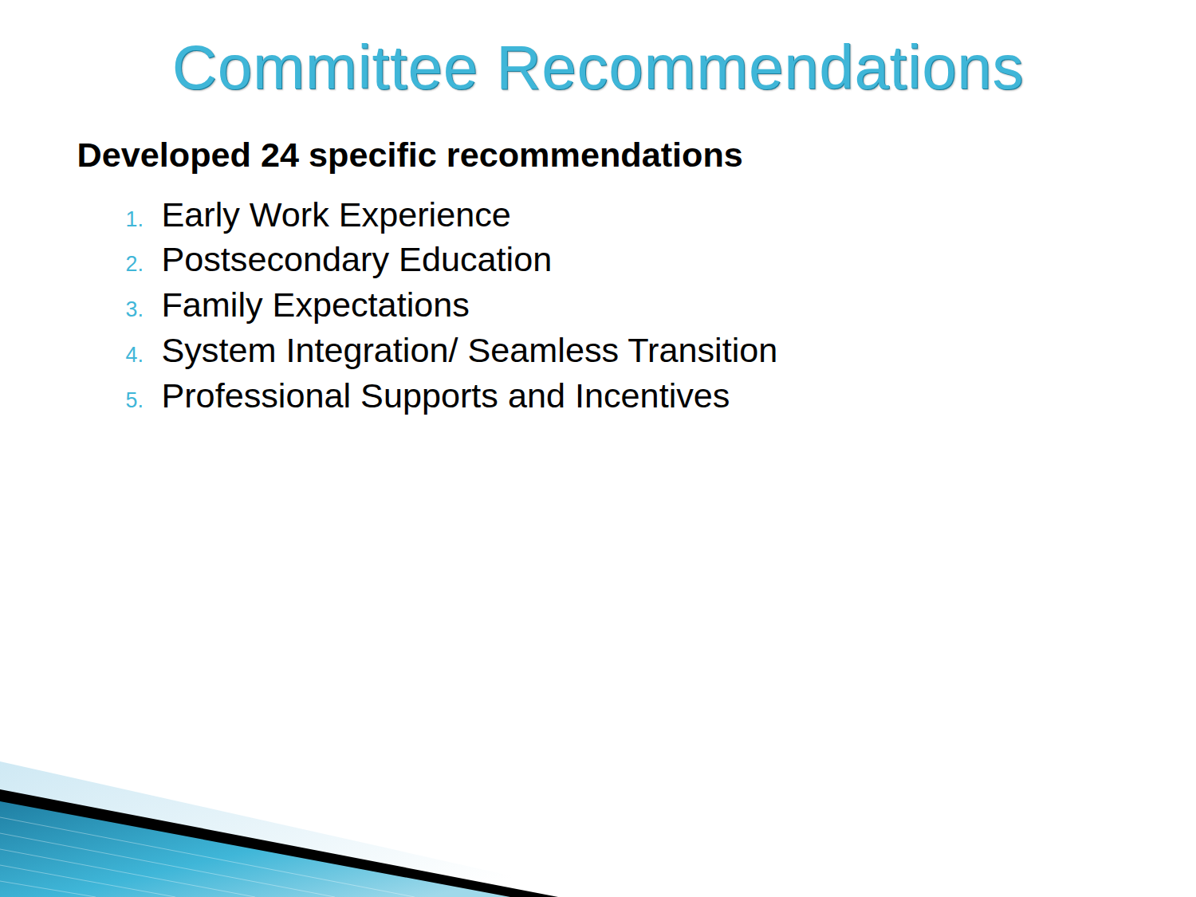Committee Recommendations
Developed 24 specific recommendations
Early Work Experience
Postsecondary Education
Family Expectations
System Integration/ Seamless Transition
Professional Supports and Incentives